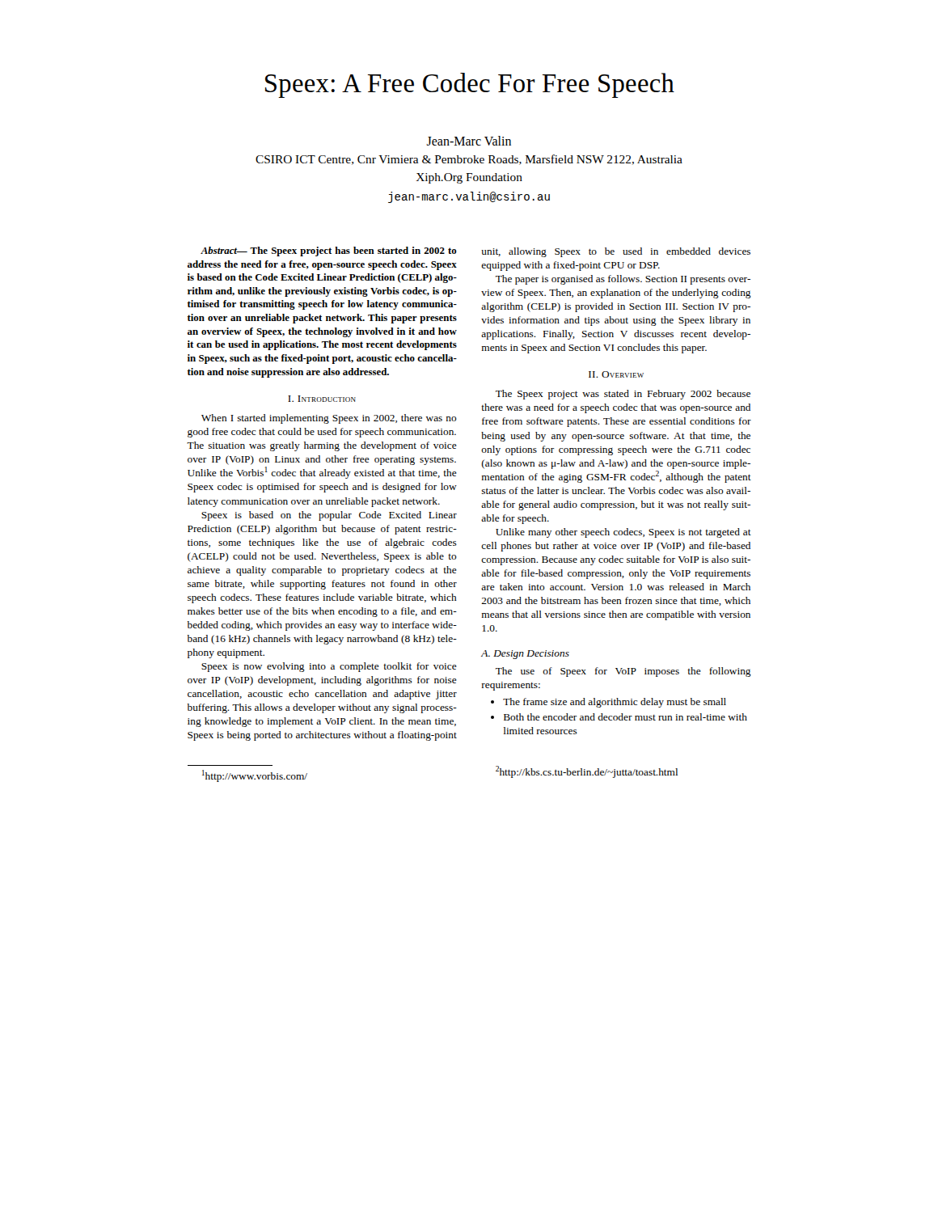Speex: A Free Codec For Free Speech
Jean-Marc Valin
CSIRO ICT Centre, Cnr Vimiera & Pembroke Roads, Marsfield NSW 2122, Australia
Xiph.Org Foundation
jean-marc.valin@csiro.au
Abstract— The Speex project has been started in 2002 to address the need for a free, open-source speech codec. Speex is based on the Code Excited Linear Prediction (CELP) algorithm and, unlike the previously existing Vorbis codec, is optimised for transmitting speech for low latency communication over an unreliable packet network. This paper presents an overview of Speex, the technology involved in it and how it can be used in applications. The most recent developments in Speex, such as the fixed-point port, acoustic echo cancellation and noise suppression are also addressed.
I. Introduction
When I started implementing Speex in 2002, there was no good free codec that could be used for speech communication. The situation was greatly harming the development of voice over IP (VoIP) on Linux and other free operating systems. Unlike the Vorbis1 codec that already existed at that time, the Speex codec is optimised for speech and is designed for low latency communication over an unreliable packet network.
Speex is based on the popular Code Excited Linear Prediction (CELP) algorithm but because of patent restrictions, some techniques like the use of algebraic codes (ACELP) could not be used. Nevertheless, Speex is able to achieve a quality comparable to proprietary codecs at the same bitrate, while supporting features not found in other speech codecs. These features include variable bitrate, which makes better use of the bits when encoding to a file, and embedded coding, which provides an easy way to interface wideband (16 kHz) channels with legacy narrowband (8 kHz) telephony equipment.
Speex is now evolving into a complete toolkit for voice over IP (VoIP) development, including algorithms for noise cancellation, acoustic echo cancellation and adaptive jitter buffering. This allows a developer without any signal processing knowledge to implement a VoIP client. In the mean time, Speex is being ported to architectures without a floating-point unit, allowing Speex to be used in embedded devices equipped with a fixed-point CPU or DSP.
The paper is organised as follows. Section II presents overview of Speex. Then, an explanation of the underlying coding algorithm (CELP) is provided in Section III. Section IV provides information and tips about using the Speex library in applications. Finally, Section V discusses recent developments in Speex and Section VI concludes this paper.
II. Overview
The Speex project was stated in February 2002 because there was a need for a speech codec that was open-source and free from software patents. These are essential conditions for being used by any open-source software. At that time, the only options for compressing speech were the G.711 codec (also known as μ-law and A-law) and the open-source implementation of the aging GSM-FR codec2, although the patent status of the latter is unclear. The Vorbis codec was also available for general audio compression, but it was not really suitable for speech.
Unlike many other speech codecs, Speex is not targeted at cell phones but rather at voice over IP (VoIP) and file-based compression. Because any codec suitable for VoIP is also suitable for file-based compression, only the VoIP requirements are taken into account. Version 1.0 was released in March 2003 and the bitstream has been frozen since that time, which means that all versions since then are compatible with version 1.0.
A. Design Decisions
The use of Speex for VoIP imposes the following requirements:
The frame size and algorithmic delay must be small
Both the encoder and decoder must run in real-time with limited resources
1http://www.vorbis.com/
2http://kbs.cs.tu-berlin.de/~jutta/toast.html